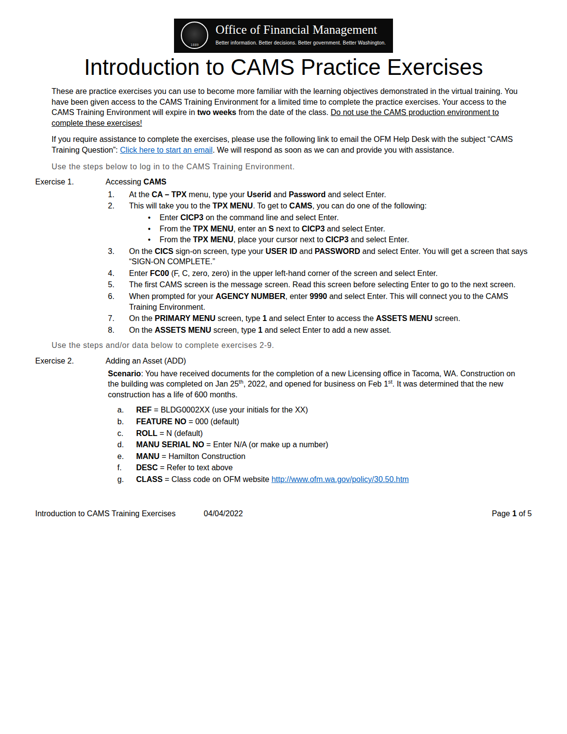Office of Financial Management
Better information. Better decisions. Better government. Better Washington.
Introduction to CAMS Practice Exercises
These are practice exercises you can use to become more familiar with the learning objectives demonstrated in the virtual training. You have been given access to the CAMS Training Environment for a limited time to complete the practice exercises. Your access to the CAMS Training Environment will expire in two weeks from the date of the class. Do not use the CAMS production environment to complete these exercises!
If you require assistance to complete the exercises, please use the following link to email the OFM Help Desk with the subject “CAMS Training Question”: Click here to start an email. We will respond as soon as we can and provide you with assistance.
Use the steps below to log in to the CAMS Training Environment.
Exercise 1.
Accessing CAMS
At the CA – TPX menu, type your Userid and Password and select Enter.
This will take you to the TPX MENU. To get to CAMS, you can do one of the following:
Enter CICP3 on the command line and select Enter.
From the TPX MENU, enter an S next to CICP3 and select Enter.
From the TPX MENU, place your cursor next to CICP3 and select Enter.
On the CICS sign-on screen, type your USER ID and PASSWORD and select Enter. You will get a screen that says “SIGN-ON COMPLETE.”
Enter FC00 (F, C, zero, zero) in the upper left-hand corner of the screen and select Enter.
The first CAMS screen is the message screen. Read this screen before selecting Enter to go to the next screen.
When prompted for your AGENCY NUMBER, enter 9990 and select Enter. This will connect you to the CAMS Training Environment.
On the PRIMARY MENU screen, type 1 and select Enter to access the ASSETS MENU screen.
On the ASSETS MENU screen, type 1 and select Enter to add a new asset.
Use the steps and/or data below to complete exercises 2-9.
Exercise 2.
Adding an Asset (ADD)
Scenario: You have received documents for the completion of a new Licensing office in Tacoma, WA. Construction on the building was completed on Jan 25th, 2022, and opened for business on Feb 1st. It was determined that the new construction has a life of 600 months.
REF = BLDG0002XX (use your initials for the XX)
FEATURE NO = 000 (default)
ROLL = N (default)
MANU SERIAL NO = Enter N/A (or make up a number)
MANU = Hamilton Construction
DESC = Refer to text above
CLASS = Class code on OFM website http://www.ofm.wa.gov/policy/30.50.htm
Introduction to CAMS Training Exercises 04/04/2022
Page 1 of 5